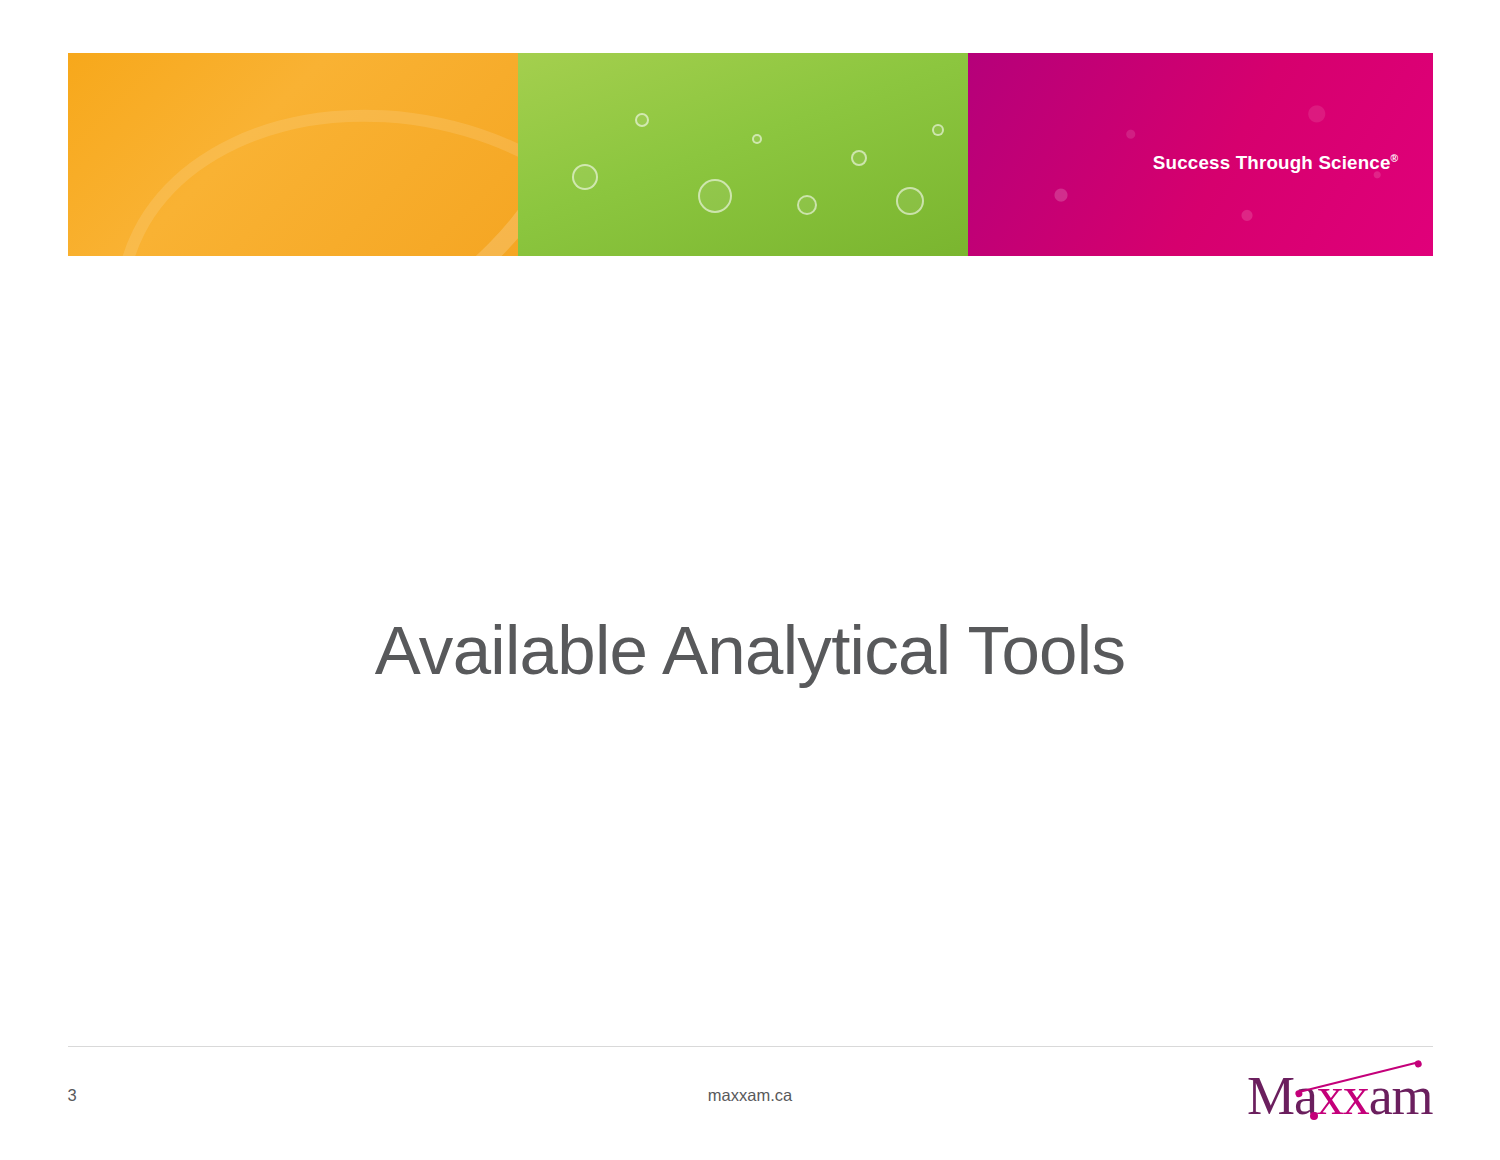Success Through Science®
Available Analytical Tools
3 maxxam.ca
Maxxam